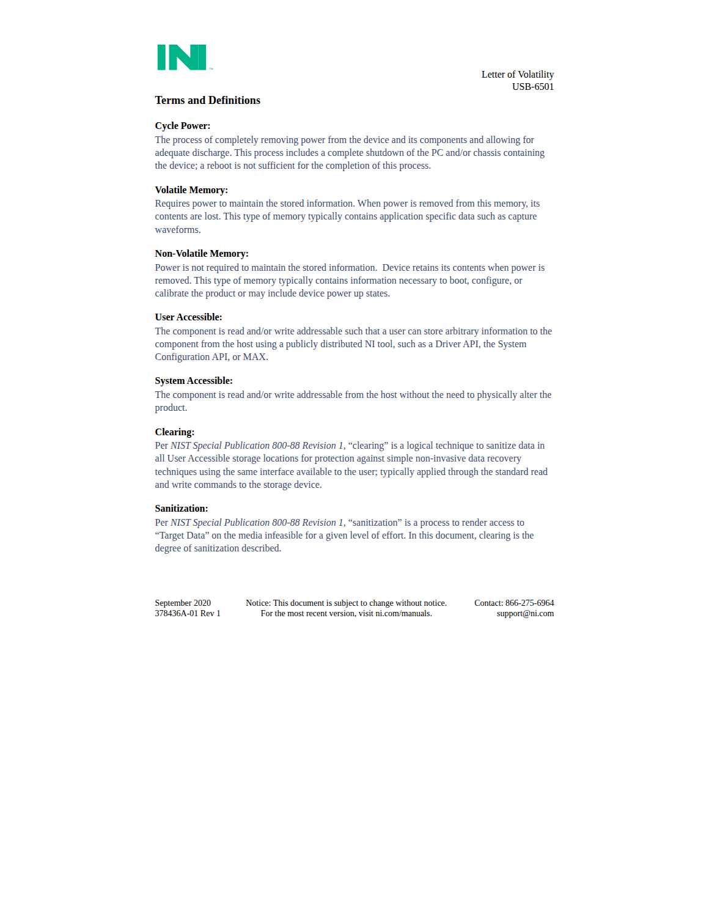™
Letter of Volatility
USB-6501
Terms and Definitions
Cycle Power:
The process of completely removing power from the device and its components and allowing for adequate discharge. This process includes a complete shutdown of the PC and/or chassis containing the device; a reboot is not sufficient for the completion of this process.
Volatile Memory:
Requires power to maintain the stored information. When power is removed from this memory, its contents are lost. This type of memory typically contains application specific data such as capture waveforms.
Non-Volatile Memory:
Power is not required to maintain the stored information. Device retains its contents when power is removed. This type of memory typically contains information necessary to boot, configure, or calibrate the product or may include device power up states.
User Accessible:
The component is read and/or write addressable such that a user can store arbitrary information to the component from the host using a publicly distributed NI tool, such as a Driver API, the System Configuration API, or MAX.
System Accessible:
The component is read and/or write addressable from the host without the need to physically alter the product.
Clearing:
Per NIST Special Publication 800-88 Revision 1, “clearing” is a logical technique to sanitize data in all User Accessible storage locations for protection against simple non-invasive data recovery techniques using the same interface available to the user; typically applied through the standard read and write commands to the storage device.
Sanitization:
Per NIST Special Publication 800-88 Revision 1, “sanitization” is a process to render access to “Target Data” on the media infeasible for a given level of effort. In this document, clearing is the degree of sanitization described.
| September 2020 | Notice: This document is subject to change without notice. | Contact: 866-275-6964 |
| 378436A-01 Rev 1 | For the most recent version, visit ni.com/manuals. | support@ni.com |